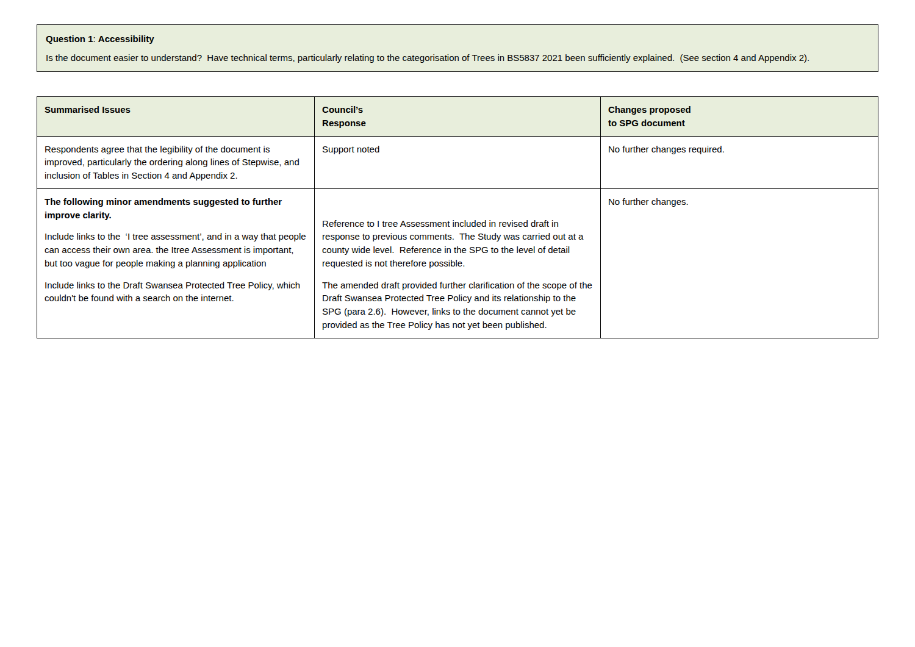Question 1: Accessibility
Is the document easier to understand? Have technical terms, particularly relating to the categorisation of Trees in BS5837 2021 been sufficiently explained. (See section 4 and Appendix 2).
| Summarised Issues | Council’s Response | Changes proposed to SPG document |
| --- | --- | --- |
| Respondents agree that the legibility of the document is improved, particularly the ordering along lines of Stepwise, and inclusion of Tables in Section 4 and Appendix 2. | Support noted | No further changes required. |
| The following minor amendments suggested to further improve clarity. Include links to the ‘I tree assessment’, and in a way that people can access their own area. the Itree Assessment is important, but too vague for people making a planning application Include links to the Draft Swansea Protected Tree Policy, which couldn't be found with a search on the internet. | Reference to I tree Assessment included in revised draft in response to previous comments. The Study was carried out at a county wide level. Reference in the SPG to the level of detail requested is not therefore possible. The amended draft provided further clarification of the scope of the Draft Swansea Protected Tree Policy and its relationship to the SPG (para 2.6). However, links to the document cannot yet be provided as the Tree Policy has not yet been published. | No further changes. |